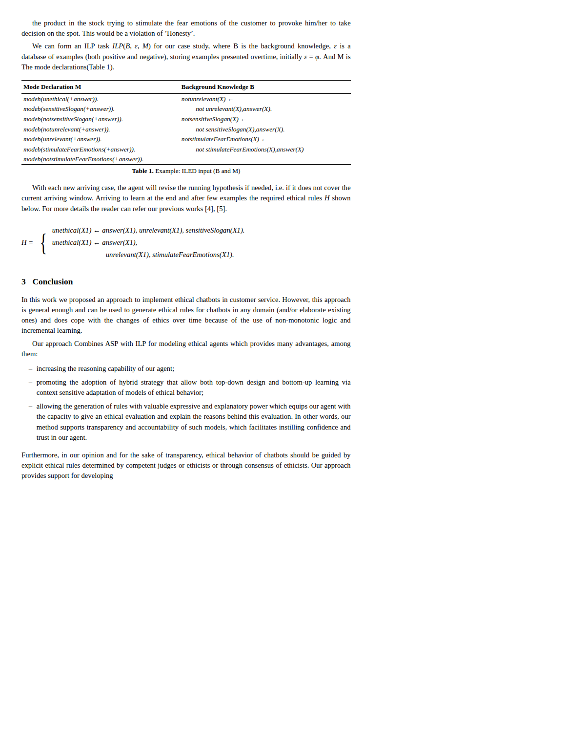the product in the stock trying to stimulate the fear emotions of the customer to provoke him/her to take decision on the spot. This would be a violation of ’Honesty’.
We can form an ILP task ILP(B, ε, M) for our case study, where B is the background knowledge, ε is a database of examples (both positive and negative), storing examples presented overtime, initially ε = φ. And M is The mode declarations(Table 1).
| Mode Declaration M | Background Knowledge B |
| --- | --- |
| modeh(unethical(+answer)). | notunrelevant ( X ) ← |
| modeb(sensitiveSlogan(+answer)). | not unrelevant(X),answer(X). |
| modeb(notsensitiveSlogan(+answer)). | notsensitiveSlogan ( X ) ← |
| modeb(notunrelevant(+answer)). | not sensitiveSlogan(X),answer(X). |
| modeb(unrelevant(+answer)). | notstimulateFearEmotions ( X ) ← |
| modeb(stimulateFearEmotions(+answer)). | not stimulateFearEmotions(X),answer(X) |
| modeb(notstimulateFearEmotions(+answer)). | |
Table 1. Example: ILED input (B and M)
With each new arriving case, the agent will revise the running hypothesis if needed, i.e. if it does not cover the current arriving window. Arriving to learn at the end and after few examples the required ethical rules H shown below. For more details the reader can refer our previous works [4], [5].
H = { unethical(X1) ← answer(X1), unrelevant(X1), sensitiveSlogan(X1). unethical(X1) ← answer(X1), unrelevant(X1), stimulateFearEmotions(X1).
3 Conclusion
In this work we proposed an approach to implement ethical chatbots in customer service. However, this approach is general enough and can be used to generate ethical rules for chatbots in any domain (and/or elaborate existing ones) and does cope with the changes of ethics over time because of the use of non-monotonic logic and incremental learning.
Our approach Combines ASP with ILP for modeling ethical agents which provides many advantages, among them:
increasing the reasoning capability of our agent;
promoting the adoption of hybrid strategy that allow both top-down design and bottom-up learning via context sensitive adaptation of models of ethical behavior;
allowing the generation of rules with valuable expressive and explanatory power which equips our agent with the capacity to give an ethical evaluation and explain the reasons behind this evaluation. In other words, our method supports transparency and accountability of such models, which facilitates instilling confidence and trust in our agent.
Furthermore, in our opinion and for the sake of transparency, ethical behavior of chatbots should be guided by explicit ethical rules determined by competent judges or ethicists or through consensus of ethicists. Our approach provides support for developing